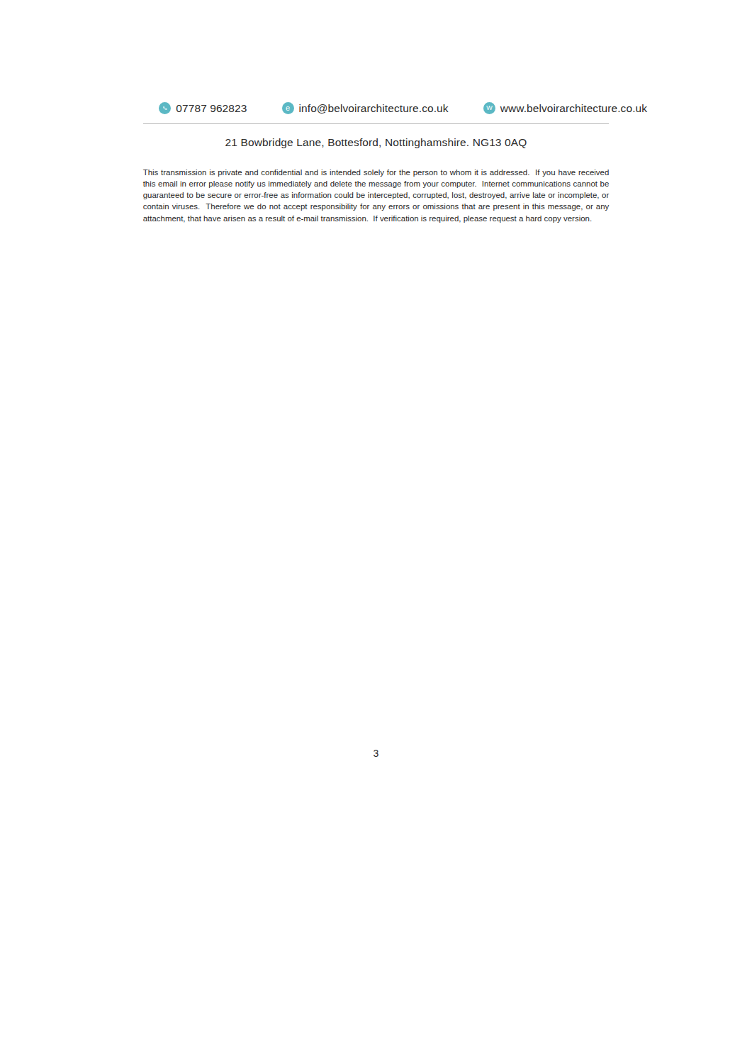07787 962823 e info@belvoirarchitecture.co.uk W www.belvoirarchitecture.co.uk
21 Bowbridge Lane, Bottesford, Nottinghamshire. NG13 0AQ
This transmission is private and confidential and is intended solely for the person to whom it is addressed. If you have received this email in error please notify us immediately and delete the message from your computer. Internet communications cannot be guaranteed to be secure or error-free as information could be intercepted, corrupted, lost, destroyed, arrive late or incomplete, or contain viruses. Therefore we do not accept responsibility for any errors or omissions that are present in this message, or any attachment, that have arisen as a result of e-mail transmission. If verification is required, please request a hard copy version.
3